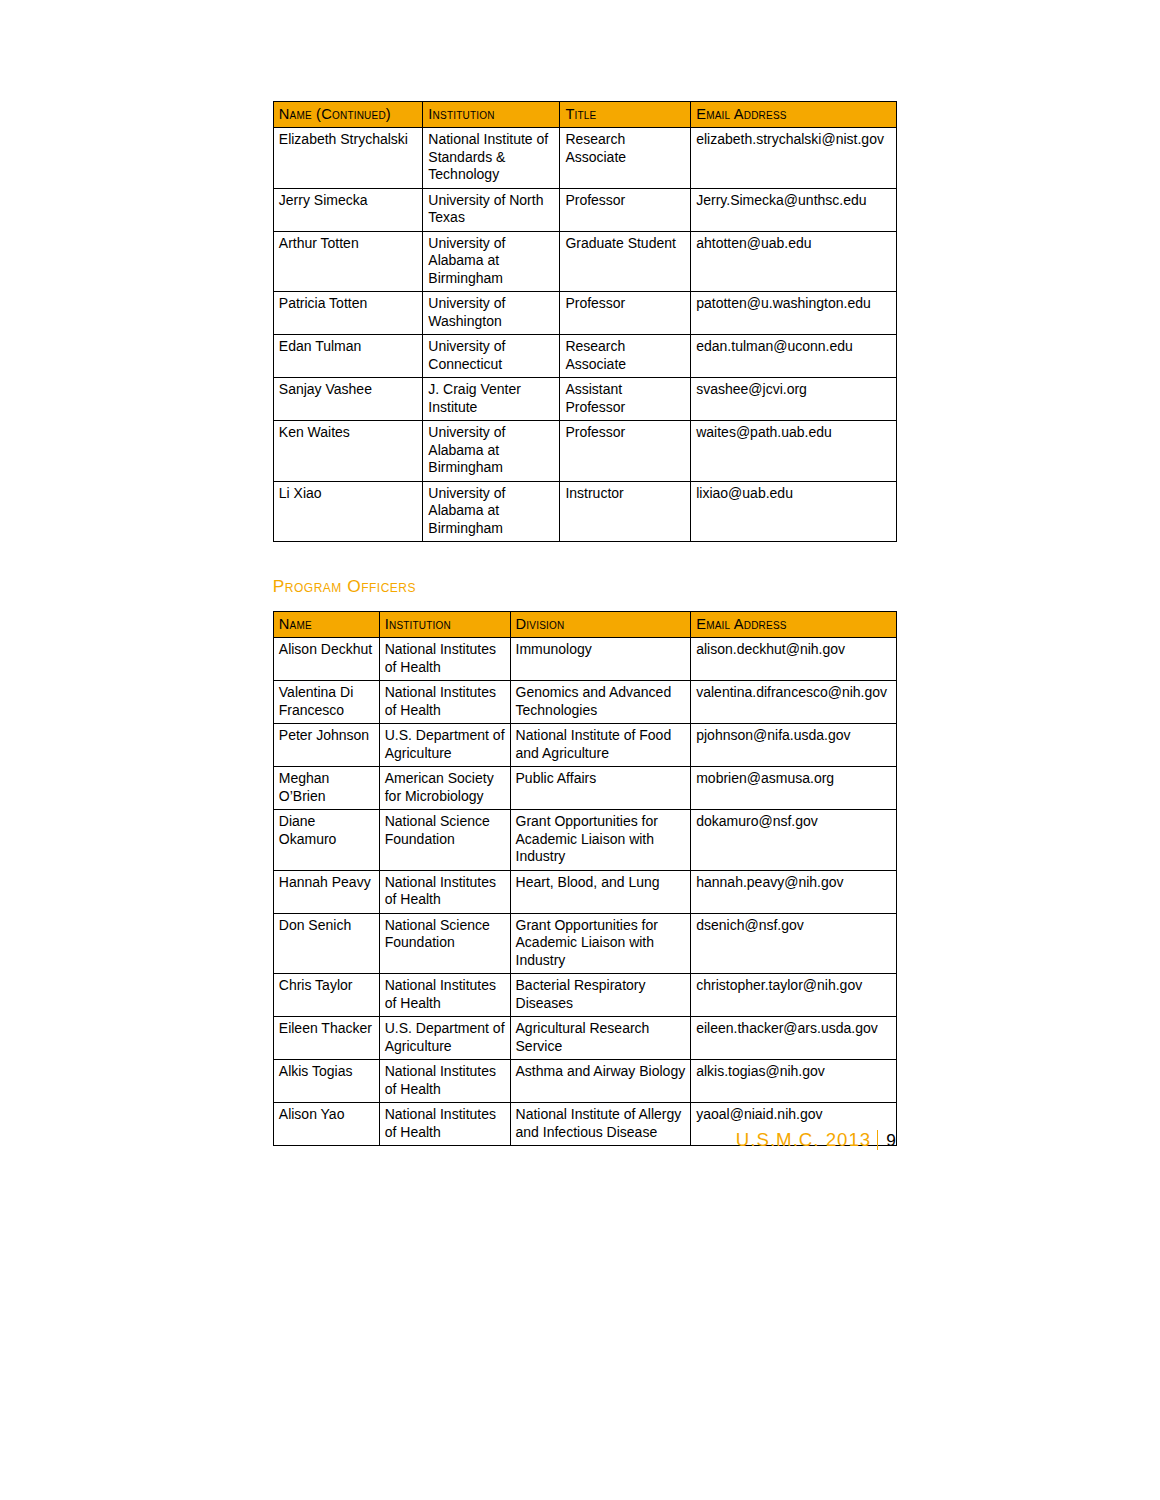| Name (Continued) | Institution | Title | Email Address |
| --- | --- | --- | --- |
| Elizabeth Strychalski | National Institute of Standards & Technology | Research Associate | elizabeth.strychalski@nist.gov |
| Jerry Simecka | University of North Texas | Professor | Jerry.Simecka@unthsc.edu |
| Arthur Totten | University of Alabama at Birmingham | Graduate Student | ahtotten@uab.edu |
| Patricia Totten | University of Washington | Professor | patotten@u.washington.edu |
| Edan Tulman | University of Connecticut | Research Associate | edan.tulman@uconn.edu |
| Sanjay Vashee | J. Craig Venter Institute | Assistant Professor | svashee@jcvi.org |
| Ken Waites | University of Alabama at Birmingham | Professor | waites@path.uab.edu |
| Li Xiao | University of Alabama at Birmingham | Instructor | lixiao@uab.edu |
Program Officers
| Name | Institution | Division | Email Address |
| --- | --- | --- | --- |
| Alison Deckhut | National Institutes of Health | Immunology | alison.deckhut@nih.gov |
| Valentina Di Francesco | National Institutes of Health | Genomics and Advanced Technologies | valentina.difrancesco@nih.gov |
| Peter Johnson | U.S. Department of Agriculture | National Institute of Food and Agriculture | pjohnson@nifa.usda.gov |
| Meghan O’Brien | American Society for Microbiology | Public Affairs | mobrien@asmusa.org |
| Diane Okamuro | National Science Foundation | Grant Opportunities for Academic Liaison with Industry | dokamuro@nsf.gov |
| Hannah Peavy | National Institutes of Health | Heart, Blood, and Lung | hannah.peavy@nih.gov |
| Don Senich | National Science Foundation | Grant Opportunities for Academic Liaison with Industry | dsenich@nsf.gov |
| Chris Taylor | National Institutes of Health | Bacterial Respiratory Diseases | christopher.taylor@nih.gov |
| Eileen Thacker | U.S. Department of Agriculture | Agricultural Research Service | eileen.thacker@ars.usda.gov |
| Alkis Togias | National Institutes of Health | Asthma and Airway Biology | alkis.togias@nih.gov |
| Alison Yao | National Institutes of Health | National Institute of Allergy and Infectious Disease | yaoal@niaid.nih.gov |
U.S.M.C. 20139